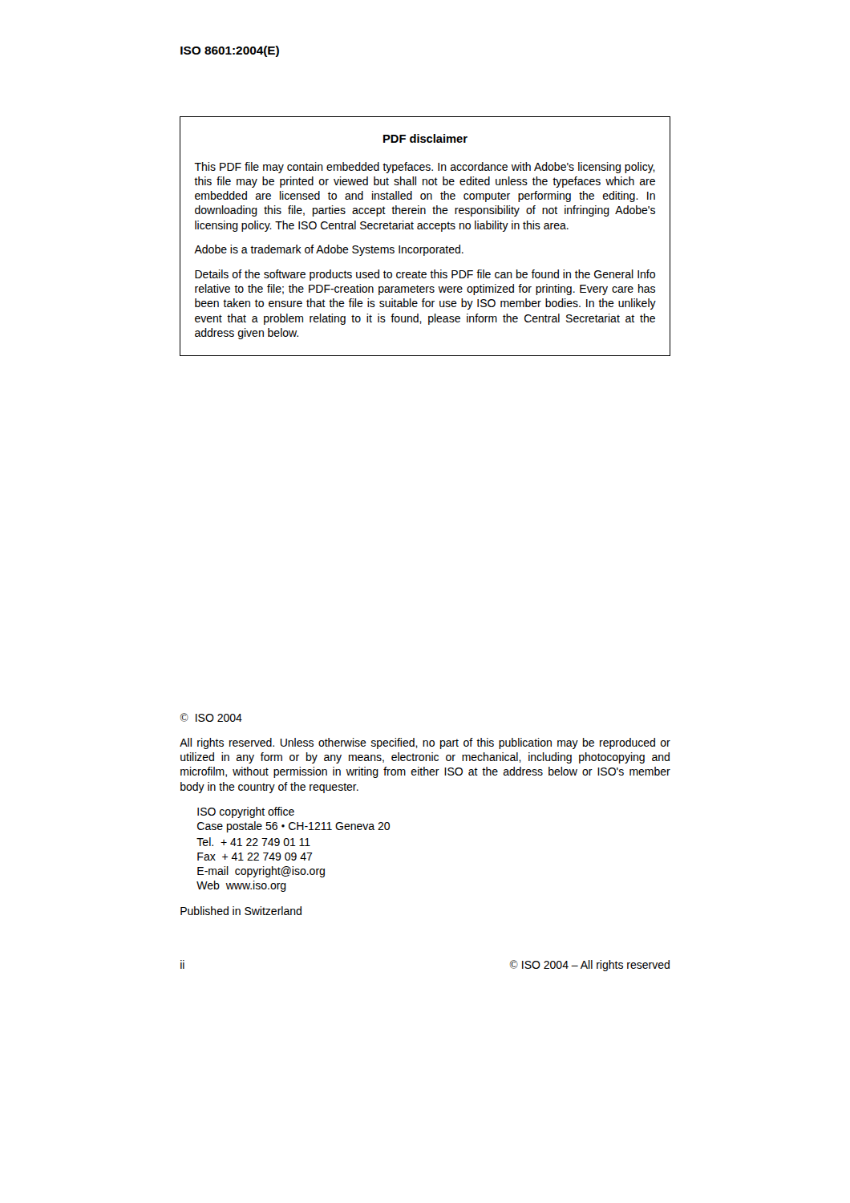ISO 8601:2004(E)
PDF disclaimer
This PDF file may contain embedded typefaces. In accordance with Adobe's licensing policy, this file may be printed or viewed but shall not be edited unless the typefaces which are embedded are licensed to and installed on the computer performing the editing. In downloading this file, parties accept therein the responsibility of not infringing Adobe's licensing policy. The ISO Central Secretariat accepts no liability in this area.
Adobe is a trademark of Adobe Systems Incorporated.
Details of the software products used to create this PDF file can be found in the General Info relative to the file; the PDF-creation parameters were optimized for printing. Every care has been taken to ensure that the file is suitable for use by ISO member bodies. In the unlikely event that a problem relating to it is found, please inform the Central Secretariat at the address given below.
© ISO 2004
All rights reserved. Unless otherwise specified, no part of this publication may be reproduced or utilized in any form or by any means, electronic or mechanical, including photocopying and microfilm, without permission in writing from either ISO at the address below or ISO's member body in the country of the requester.
ISO copyright office
Case postale 56 • CH-1211 Geneva 20
Tel. + 41 22 749 01 11
Fax + 41 22 749 09 47
E-mail copyright@iso.org
Web www.iso.org
Published in Switzerland
ii
© ISO 2004 – All rights reserved